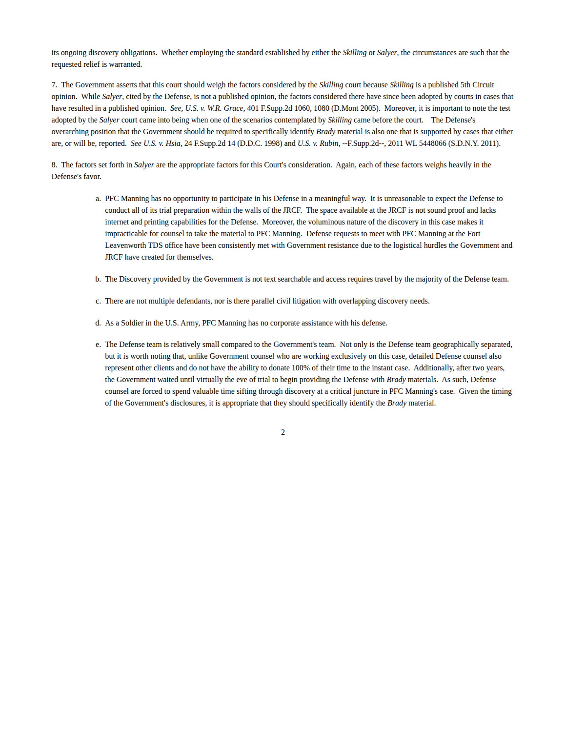its ongoing discovery obligations. Whether employing the standard established by either the Skilling or Salyer, the circumstances are such that the requested relief is warranted.
7. The Government asserts that this court should weigh the factors considered by the Skilling court because Skilling is a published 5th Circuit opinion. While Salyer, cited by the Defense, is not a published opinion, the factors considered there have since been adopted by courts in cases that have resulted in a published opinion. See, U.S. v. W.R. Grace, 401 F.Supp.2d 1060, 1080 (D.Mont 2005). Moreover, it is important to note the test adopted by the Salyer court came into being when one of the scenarios contemplated by Skilling came before the court. The Defense's overarching position that the Government should be required to specifically identify Brady material is also one that is supported by cases that either are, or will be, reported. See U.S. v. Hsia, 24 F.Supp.2d 14 (D.D.C. 1998) and U.S. v. Rubin, --F.Supp.2d--, 2011 WL 5448066 (S.D.N.Y. 2011).
8. The factors set forth in Salyer are the appropriate factors for this Court's consideration. Again, each of these factors weighs heavily in the Defense's favor.
PFC Manning has no opportunity to participate in his Defense in a meaningful way. It is unreasonable to expect the Defense to conduct all of its trial preparation within the walls of the JRCF. The space available at the JRCF is not sound proof and lacks internet and printing capabilities for the Defense. Moreover, the voluminous nature of the discovery in this case makes it impracticable for counsel to take the material to PFC Manning. Defense requests to meet with PFC Manning at the Fort Leavenworth TDS office have been consistently met with Government resistance due to the logistical hurdles the Government and JRCF have created for themselves.
The Discovery provided by the Government is not text searchable and access requires travel by the majority of the Defense team.
There are not multiple defendants, nor is there parallel civil litigation with overlapping discovery needs.
As a Soldier in the U.S. Army, PFC Manning has no corporate assistance with his defense.
The Defense team is relatively small compared to the Government's team. Not only is the Defense team geographically separated, but it is worth noting that, unlike Government counsel who are working exclusively on this case, detailed Defense counsel also represent other clients and do not have the ability to donate 100% of their time to the instant case. Additionally, after two years, the Government waited until virtually the eve of trial to begin providing the Defense with Brady materials. As such, Defense counsel are forced to spend valuable time sifting through discovery at a critical juncture in PFC Manning's case. Given the timing of the Government's disclosures, it is appropriate that they should specifically identify the Brady material.
2